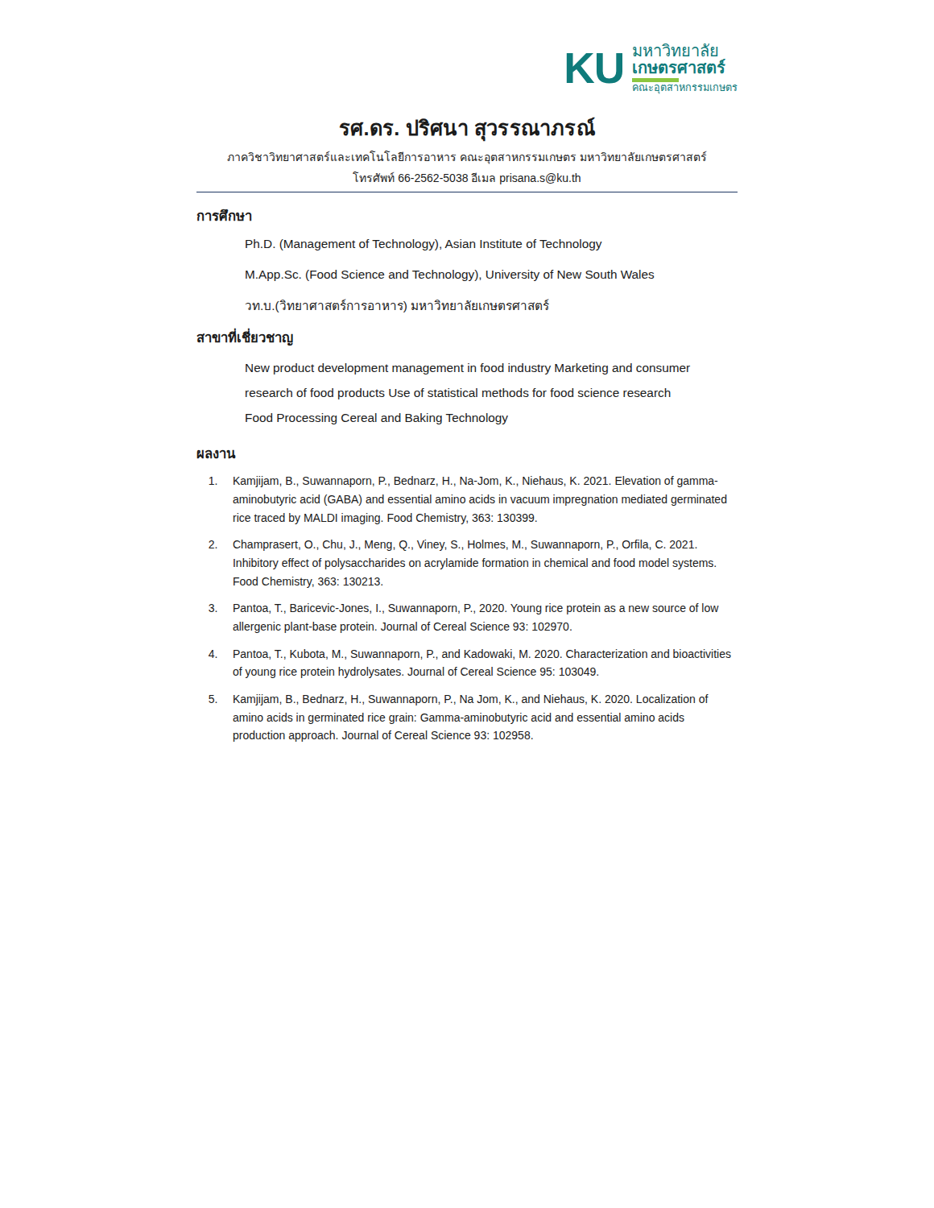KU
มหาวิทยาลัย
เกษตรศาสตร์
คณะอุตสาหกรรมเกษตร
รศ.ดร. ปริศนา สุวรรณาภรณ์
ภาควิชาวิทยาศาสตร์และเทคโนโลยีการอาหาร คณะอุตสาหกรรมเกษตร มหาวิทยาลัยเกษตรศาสตร์
โทรศัพท์ 66-2562-5038 อีเมล prisana.s@ku.th
การศึกษา
Ph.D. (Management of Technology), Asian Institute of Technology
M.App.Sc. (Food Science and Technology), University of New South Wales
วท.บ.(วิทยาศาสตร์การอาหาร) มหาวิทยาลัยเกษตรศาสตร์
สาขาที่เชี่ยวชาญ
New product development management in food industry Marketing and consumer research of food products Use of statistical methods for food science research Food Processing Cereal and Baking Technology
ผลงาน
Kamjijam, B., Suwannaporn, P., Bednarz, H., Na-Jom, K., Niehaus, K. 2021. Elevation of gamma-aminobutyric acid (GABA) and essential amino acids in vacuum impregnation mediated germinated rice traced by MALDI imaging. Food Chemistry, 363: 130399.
Champrasert, O., Chu, J., Meng, Q., Viney, S., Holmes, M., Suwannaporn, P., Orfila, C. 2021. Inhibitory effect of polysaccharides on acrylamide formation in chemical and food model systems. Food Chemistry, 363: 130213.
Pantoa, T., Baricevic-Jones, I., Suwannaporn, P., 2020. Young rice protein as a new source of low allergenic plant-base protein. Journal of Cereal Science 93: 102970.
Pantoa, T., Kubota, M., Suwannaporn, P., and Kadowaki, M. 2020. Characterization and bioactivities of young rice protein hydrolysates. Journal of Cereal Science 95: 103049.
Kamjijam, B., Bednarz, H., Suwannaporn, P., Na Jom, K., and Niehaus, K. 2020. Localization of amino acids in germinated rice grain: Gamma-aminobutyric acid and essential amino acids production approach. Journal of Cereal Science 93: 102958.